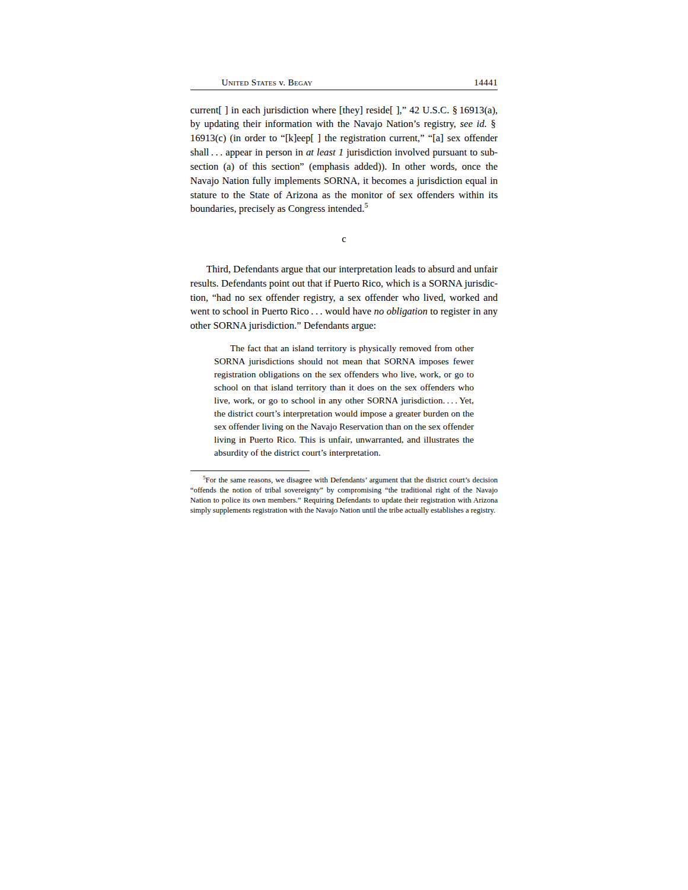United States v. Begay 14441
current[ ] in each jurisdiction where [they] reside[ ],” 42 U.S.C. § 16913(a), by updating their information with the Navajo Nation’s registry, see id. § 16913(c) (in order to “[k]eep[ ] the registration current,” “[a] sex offender shall . . . appear in person in at least 1 jurisdiction involved pursuant to subsection (a) of this section” (emphasis added)). In other words, once the Navajo Nation fully implements SORNA, it becomes a jurisdiction equal in stature to the State of Arizona as the monitor of sex offenders within its boundaries, precisely as Congress intended.5
c
Third, Defendants argue that our interpretation leads to absurd and unfair results. Defendants point out that if Puerto Rico, which is a SORNA jurisdiction, “had no sex offender registry, a sex offender who lived, worked and went to school in Puerto Rico . . . would have no obligation to register in any other SORNA jurisdiction.” Defendants argue:
The fact that an island territory is physically removed from other SORNA jurisdictions should not mean that SORNA imposes fewer registration obligations on the sex offenders who live, work, or go to school on that island territory than it does on the sex offenders who live, work, or go to school in any other SORNA jurisdiction. . . . Yet, the district court’s interpretation would impose a greater burden on the sex offender living on the Navajo Reservation than on the sex offender living in Puerto Rico. This is unfair, unwarranted, and illustrates the absurdity of the district court’s interpretation.
5For the same reasons, we disagree with Defendants’ argument that the district court’s decision “offends the notion of tribal sovereignty” by compromising “the traditional right of the Navajo Nation to police its own members.” Requiring Defendants to update their registration with Arizona simply supplements registration with the Navajo Nation until the tribe actually establishes a registry.